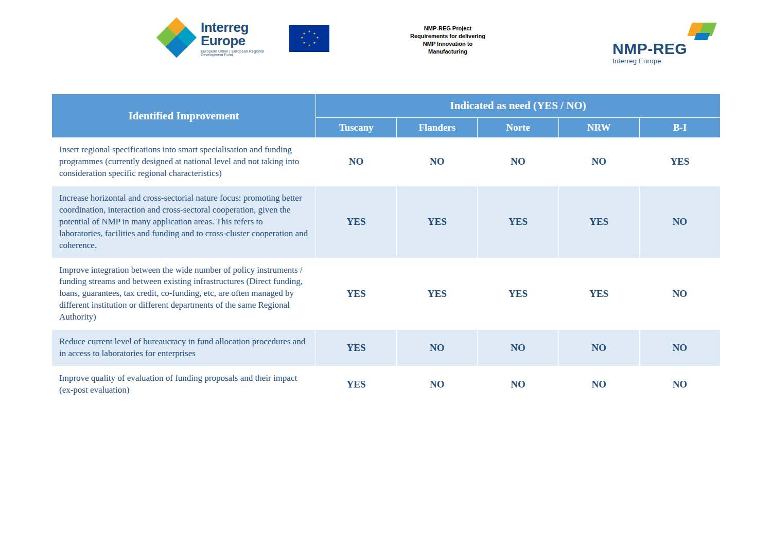Interreg
Europe
European Union | European Regional Development Fund
★ ★ ★ ★ ★ ★ ★ ★
NMP-REG Project
Requirements for delivering
NMP Innovation to
Manufacturing
NMP-REG
Interreg Europe
| Identified Improvement | Indicated as need (YES / NO) |
| --- | --- |
| Tuscany | Flanders | Norte | NRW | B-I |
| Insert regional specifications into smart specialisation and funding programmes (currently designed at national level and not taking into consideration specific regional characteristics) | NO | NO | NO | NO | YES |
| Increase horizontal and cross-sectorial nature focus: promoting better coordination, interaction and cross-sectoral cooperation, given the potential of NMP in many application areas. This refers to laboratories, facilities and funding and to cross-cluster cooperation and coherence. | YES | YES | YES | YES | NO |
| Improve integration between the wide number of policy instruments / funding streams and between existing infrastructures (Direct funding, loans, guarantees, tax credit, co-funding, etc, are often managed by different institution or different departments of the same Regional Authority) | YES | YES | YES | YES | NO |
| Reduce current level of bureaucracy in fund allocation procedures and in access to laboratories for enterprises | YES | NO | NO | NO | NO |
| Improve quality of evaluation of funding proposals and their impact (ex-post evaluation) | YES | NO | NO | NO | NO |